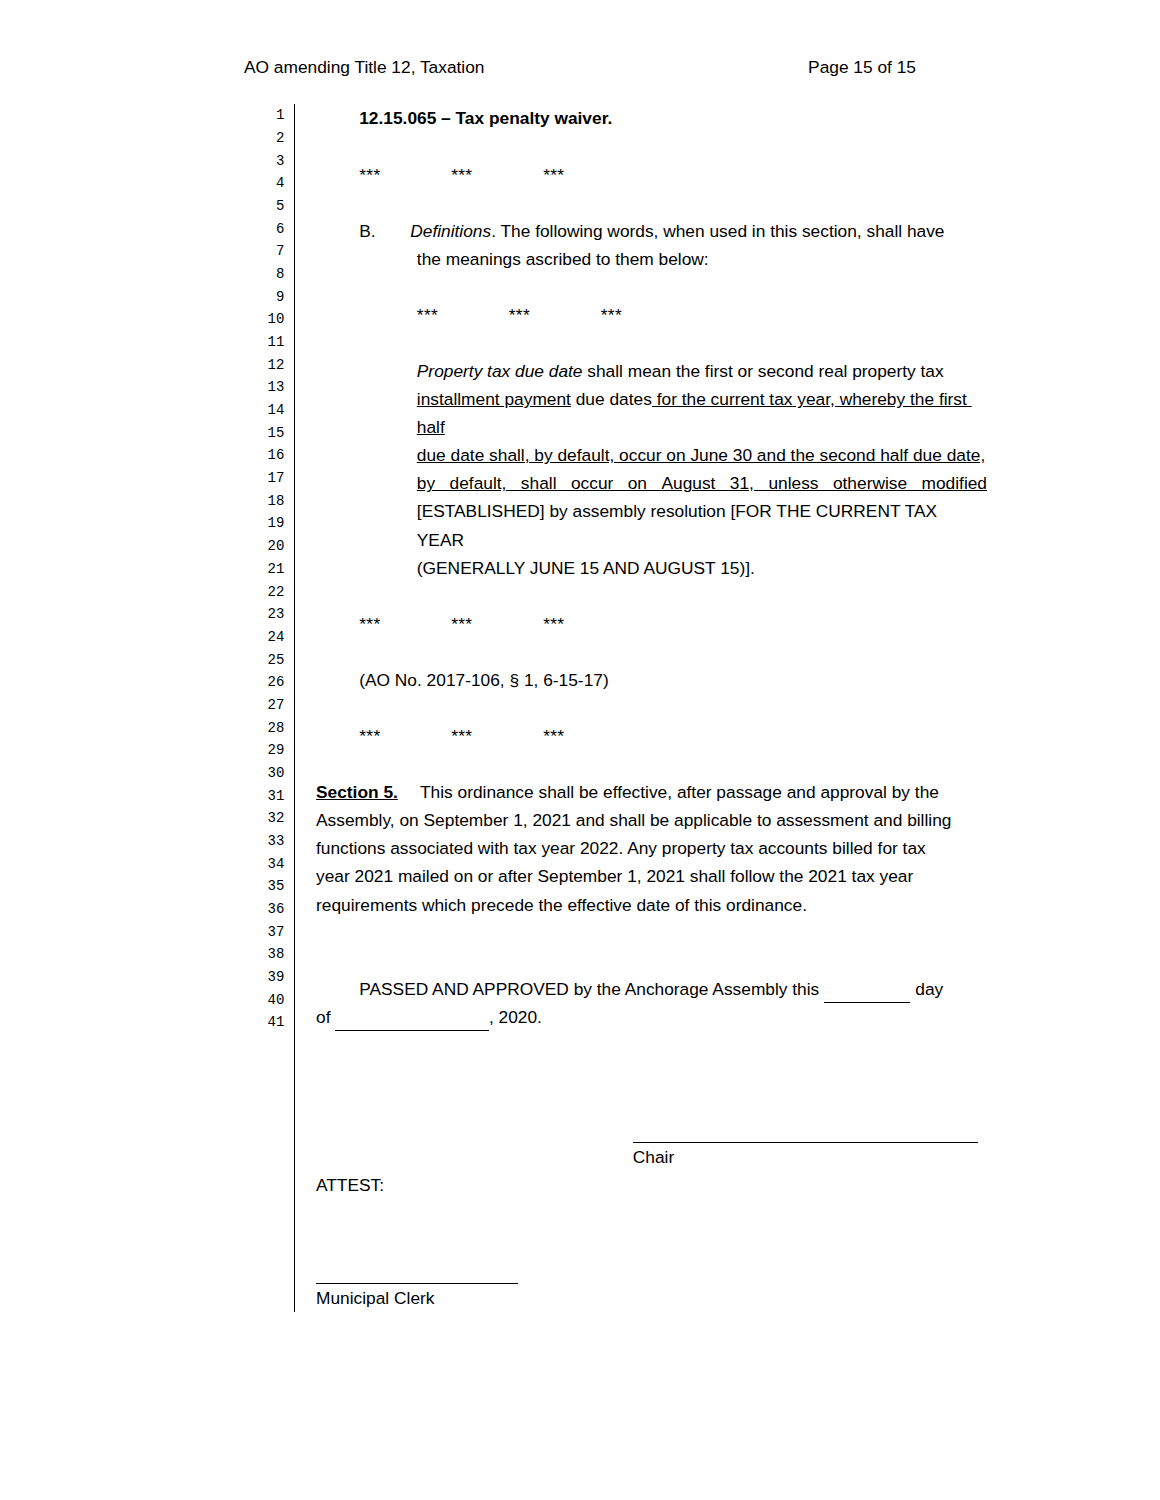AO amending Title 12, Taxation
Page 15 of 15
1
2
3
4
5
6
7
8
9
10
11
12
13
14
15
16
17
18
19
20
21
22
23
24
25
26
27
28
29
30
31
32
33
34
35
36
37
38
39
40
41
12.15.065 – Tax penalty waiver.
***    ***    ***
B.  Definitions. The following words, when used in this section, shall have
the meanings ascribed to them below:
***    ***    ***
Property tax due date shall mean the first or second real property tax
installment payment due dates for the current tax year, whereby the first half
due date shall, by default, occur on June 30 and the second half due date,
by default, shall occur on August 31, unless otherwise modified
[ESTABLISHED] by assembly resolution [FOR THE CURRENT TAX YEAR
(GENERALLY JUNE 15 AND AUGUST 15)].
***    ***    ***
(AO No. 2017-106, § 1, 6-15-17)
***    ***    ***
Section 5.  This ordinance shall be effective, after passage and approval by the
Assembly, on September 1, 2021 and shall be applicable to assessment and billing
functions associated with tax year 2022. Any property tax accounts billed for tax
year 2021 mailed on or after September 1, 2021 shall follow the 2021 tax year
requirements which precede the effective date of this ordinance.
PASSED AND APPROVED by the Anchorage Assembly this day
of , 2020.
Chair
ATTEST:
Municipal Clerk